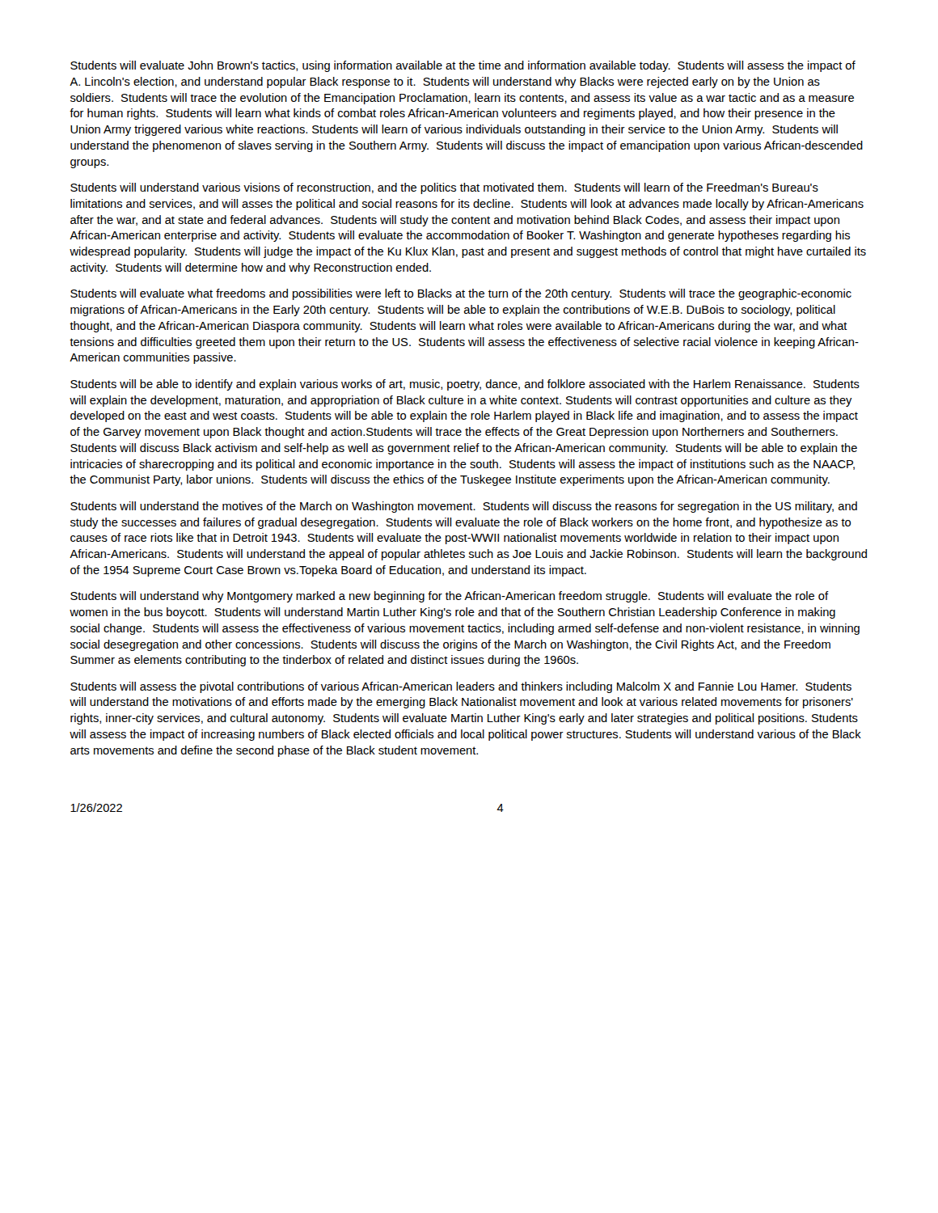Students will evaluate John Brown's tactics, using information available at the time and information available today. Students will assess the impact of A. Lincoln's election, and understand popular Black response to it. Students will understand why Blacks were rejected early on by the Union as soldiers. Students will trace the evolution of the Emancipation Proclamation, learn its contents, and assess its value as a war tactic and as a measure for human rights. Students will learn what kinds of combat roles African-American volunteers and regiments played, and how their presence in the Union Army triggered various white reactions. Students will learn of various individuals outstanding in their service to the Union Army. Students will understand the phenomenon of slaves serving in the Southern Army. Students will discuss the impact of emancipation upon various African-descended groups.
Students will understand various visions of reconstruction, and the politics that motivated them. Students will learn of the Freedman's Bureau's limitations and services, and will asses the political and social reasons for its decline. Students will look at advances made locally by African-Americans after the war, and at state and federal advances. Students will study the content and motivation behind Black Codes, and assess their impact upon African-American enterprise and activity. Students will evaluate the accommodation of Booker T. Washington and generate hypotheses regarding his widespread popularity. Students will judge the impact of the Ku Klux Klan, past and present and suggest methods of control that might have curtailed its activity. Students will determine how and why Reconstruction ended.
Students will evaluate what freedoms and possibilities were left to Blacks at the turn of the 20th century. Students will trace the geographic-economic migrations of African-Americans in the Early 20th century. Students will be able to explain the contributions of W.E.B. DuBois to sociology, political thought, and the African-American Diaspora community. Students will learn what roles were available to African-Americans during the war, and what tensions and difficulties greeted them upon their return to the US. Students will assess the effectiveness of selective racial violence in keeping African-American communities passive.
Students will be able to identify and explain various works of art, music, poetry, dance, and folklore associated with the Harlem Renaissance. Students will explain the development, maturation, and appropriation of Black culture in a white context. Students will contrast opportunities and culture as they developed on the east and west coasts. Students will be able to explain the role Harlem played in Black life and imagination, and to assess the impact of the Garvey movement upon Black thought and action.Students will trace the effects of the Great Depression upon Northerners and Southerners. Students will discuss Black activism and self-help as well as government relief to the African-American community. Students will be able to explain the intricacies of sharecropping and its political and economic importance in the south. Students will assess the impact of institutions such as the NAACP, the Communist Party, labor unions. Students will discuss the ethics of the Tuskegee Institute experiments upon the African-American community.
Students will understand the motives of the March on Washington movement. Students will discuss the reasons for segregation in the US military, and study the successes and failures of gradual desegregation. Students will evaluate the role of Black workers on the home front, and hypothesize as to causes of race riots like that in Detroit 1943. Students will evaluate the post-WWII nationalist movements worldwide in relation to their impact upon African-Americans. Students will understand the appeal of popular athletes such as Joe Louis and Jackie Robinson. Students will learn the background of the 1954 Supreme Court Case Brown vs.Topeka Board of Education, and understand its impact.
Students will understand why Montgomery marked a new beginning for the African-American freedom struggle. Students will evaluate the role of women in the bus boycott. Students will understand Martin Luther King's role and that of the Southern Christian Leadership Conference in making social change. Students will assess the effectiveness of various movement tactics, including armed self-defense and non-violent resistance, in winning social desegregation and other concessions. Students will discuss the origins of the March on Washington, the Civil Rights Act, and the Freedom Summer as elements contributing to the tinderbox of related and distinct issues during the 1960s.
Students will assess the pivotal contributions of various African-American leaders and thinkers including Malcolm X and Fannie Lou Hamer. Students will understand the motivations of and efforts made by the emerging Black Nationalist movement and look at various related movements for prisoners' rights, inner-city services, and cultural autonomy. Students will evaluate Martin Luther King's early and later strategies and political positions. Students will assess the impact of increasing numbers of Black elected officials and local political power structures. Students will understand various of the Black arts movements and define the second phase of the Black student movement.
1/26/2022 4